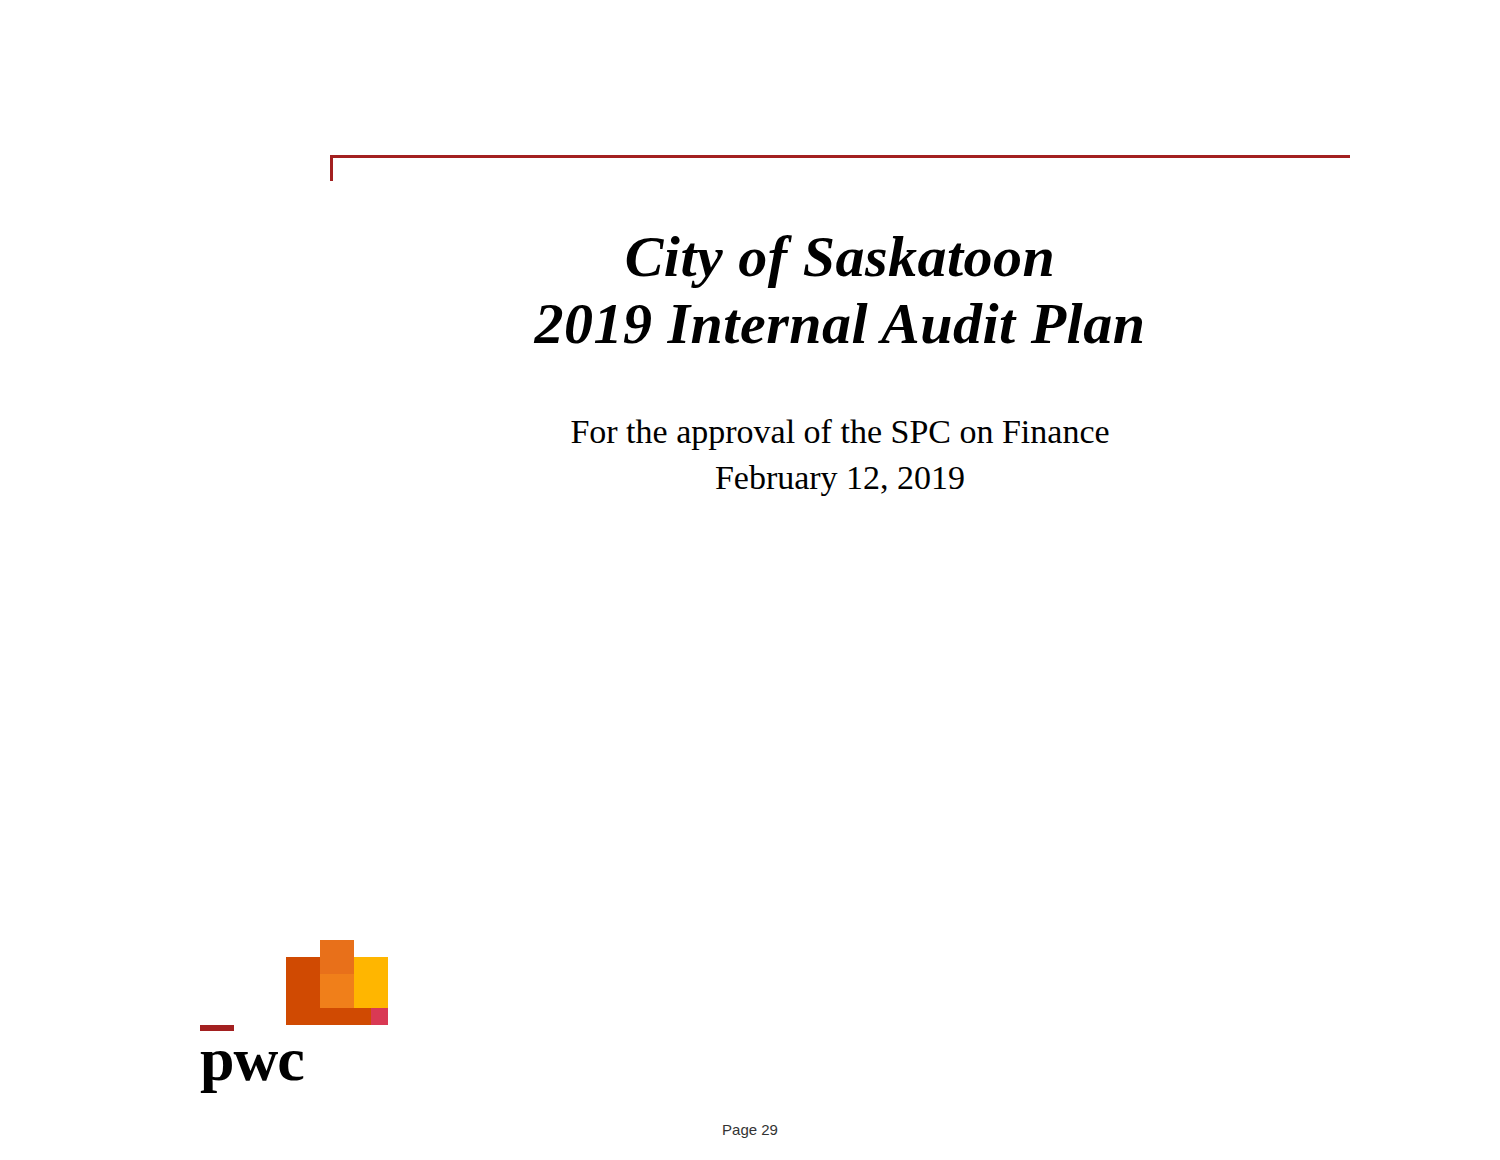City of Saskatoon
2019 Internal Audit Plan
For the approval of the SPC on Finance
February 12, 2019
pwc
Page 29